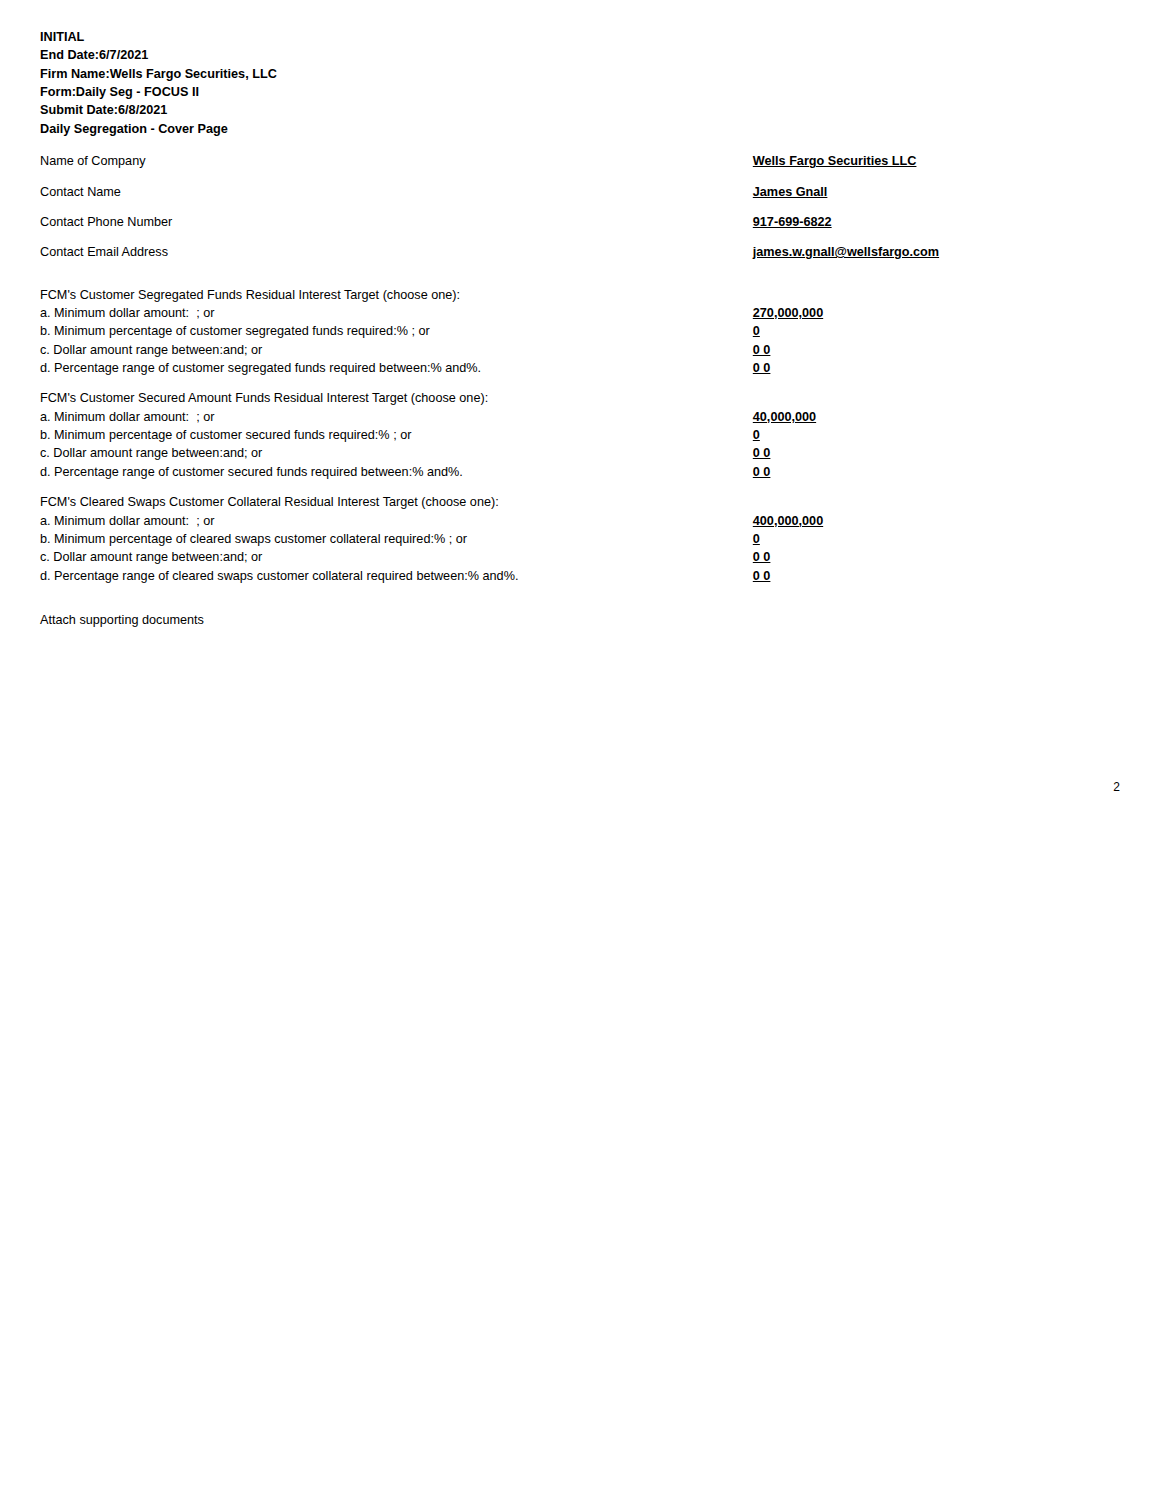INITIAL
End Date:6/7/2021
Firm Name:Wells Fargo Securities, LLC
Form:Daily Seg - FOCUS II
Submit Date:6/8/2021
Daily Segregation - Cover Page
| Name of Company | Wells Fargo Securities LLC |
| Contact Name | James Gnall |
| Contact Phone Number | 917-699-6822 |
| Contact Email Address | james.w.gnall@wellsfargo.com |
| FCM's Customer Segregated Funds Residual Interest Target (choose one): |
| a. Minimum dollar amount: ; or | 270,000,000 |
| b. Minimum percentage of customer segregated funds required:% ; or | 0 |
| c. Dollar amount range between:and; or | 0 0 |
| d. Percentage range of customer segregated funds required between:% and%. | 0 0 |
| FCM's Customer Secured Amount Funds Residual Interest Target (choose one): |
| a. Minimum dollar amount: ; or | 40,000,000 |
| b. Minimum percentage of customer secured funds required:% ; or | 0 |
| c. Dollar amount range between:and; or | 0 0 |
| d. Percentage range of customer secured funds required between:% and%. | 0 0 |
| FCM's Cleared Swaps Customer Collateral Residual Interest Target (choose one): |
| a. Minimum dollar amount: ; or | 400,000,000 |
| b. Minimum percentage of cleared swaps customer collateral required:% ; or | 0 |
| c. Dollar amount range between:and; or | 0 0 |
| d. Percentage range of cleared swaps customer collateral required between:% and%. | 0 0 |
Attach supporting documents
2